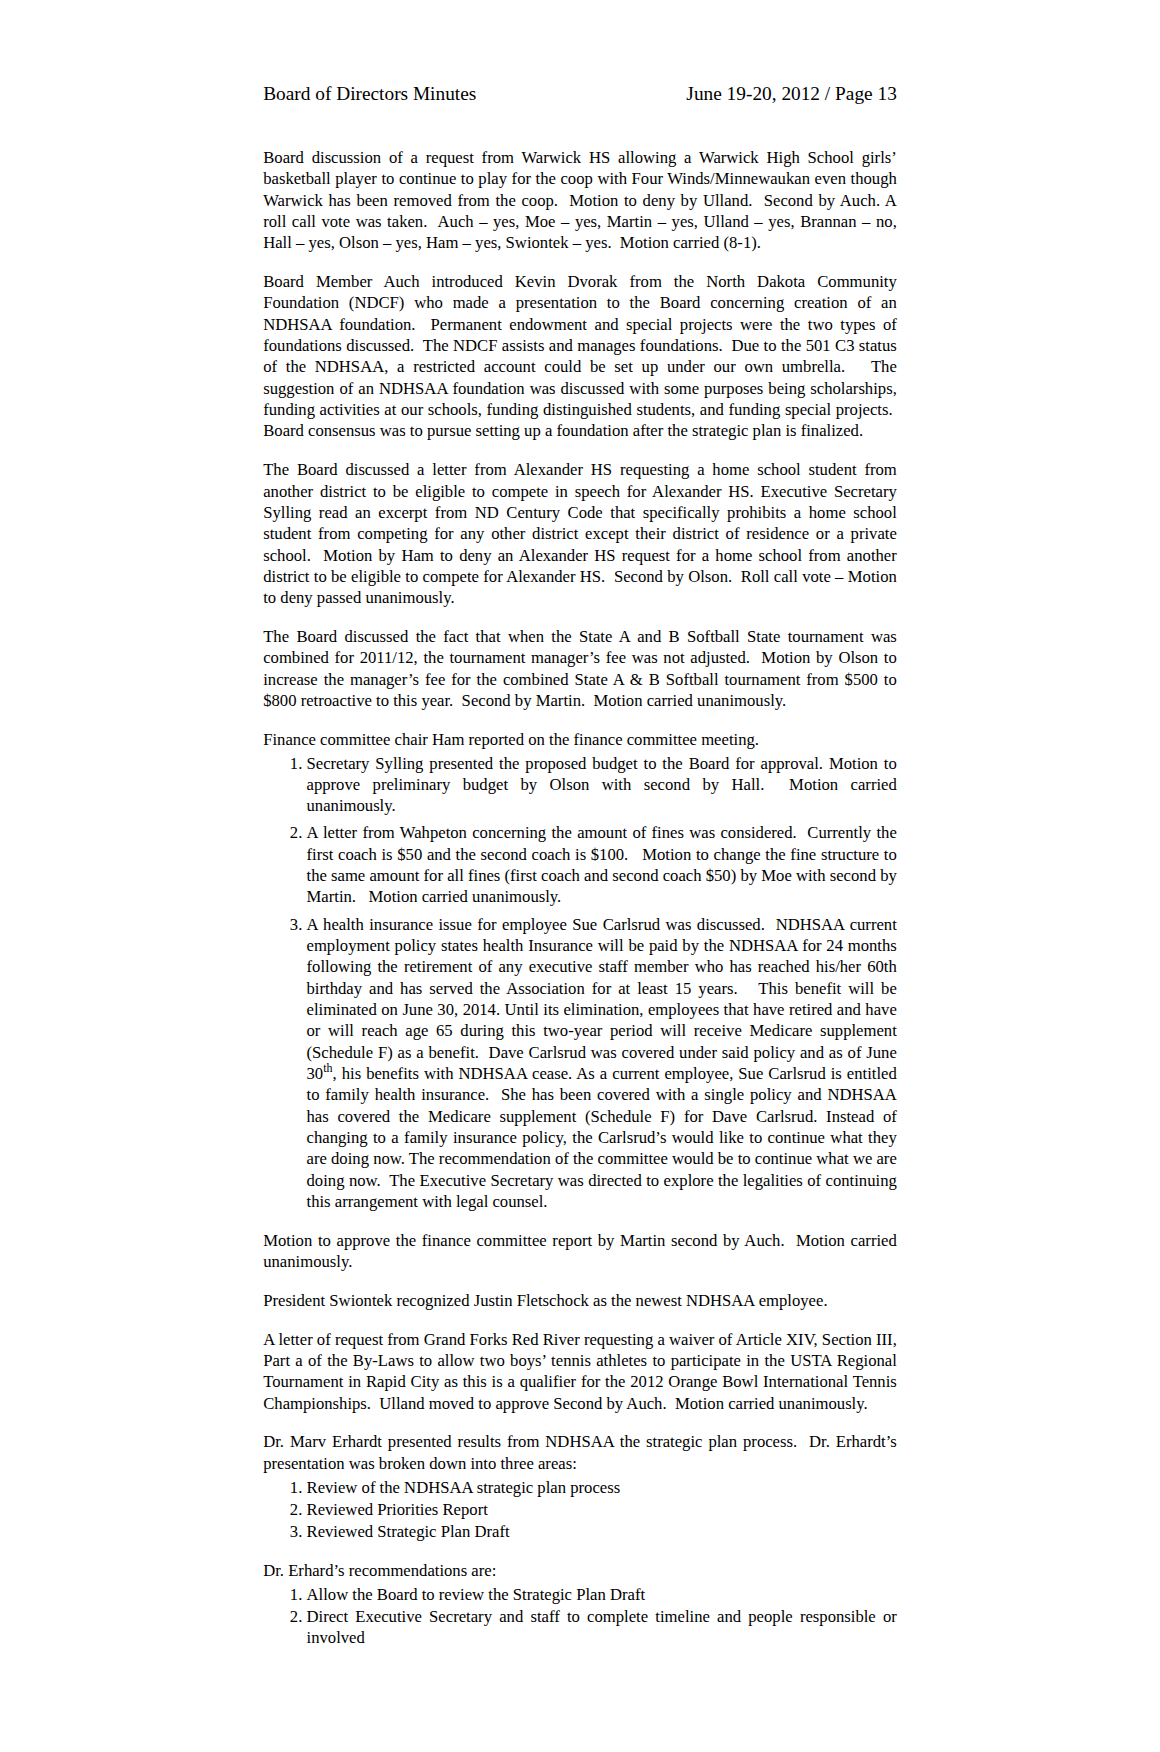Board of Directors Minutes June 19-20, 2012 / Page 13
Board discussion of a request from Warwick HS allowing a Warwick High School girls’ basketball player to continue to play for the coop with Four Winds/Minnewaukan even though Warwick has been removed from the coop. Motion to deny by Ulland. Second by Auch. A roll call vote was taken. Auch – yes, Moe – yes, Martin – yes, Ulland – yes, Brannan – no, Hall – yes, Olson – yes, Ham – yes, Swiontek – yes. Motion carried (8-1).
Board Member Auch introduced Kevin Dvorak from the North Dakota Community Foundation (NDCF) who made a presentation to the Board concerning creation of an NDHSAA foundation. Permanent endowment and special projects were the two types of foundations discussed. The NDCF assists and manages foundations. Due to the 501 C3 status of the NDHSAA, a restricted account could be set up under our own umbrella. The suggestion of an NDHSAA foundation was discussed with some purposes being scholarships, funding activities at our schools, funding distinguished students, and funding special projects. Board consensus was to pursue setting up a foundation after the strategic plan is finalized.
The Board discussed a letter from Alexander HS requesting a home school student from another district to be eligible to compete in speech for Alexander HS. Executive Secretary Sylling read an excerpt from ND Century Code that specifically prohibits a home school student from competing for any other district except their district of residence or a private school. Motion by Ham to deny an Alexander HS request for a home school from another district to be eligible to compete for Alexander HS. Second by Olson. Roll call vote – Motion to deny passed unanimously.
The Board discussed the fact that when the State A and B Softball State tournament was combined for 2011/12, the tournament manager’s fee was not adjusted. Motion by Olson to increase the manager’s fee for the combined State A & B Softball tournament from $500 to $800 retroactive to this year. Second by Martin. Motion carried unanimously.
Finance committee chair Ham reported on the finance committee meeting.
Secretary Sylling presented the proposed budget to the Board for approval. Motion to approve preliminary budget by Olson with second by Hall. Motion carried unanimously.
A letter from Wahpeton concerning the amount of fines was considered. Currently the first coach is $50 and the second coach is $100. Motion to change the fine structure to the same amount for all fines (first coach and second coach $50) by Moe with second by Martin. Motion carried unanimously.
A health insurance issue for employee Sue Carlsrud was discussed. NDHSAA current employment policy states health Insurance will be paid by the NDHSAA for 24 months following the retirement of any executive staff member who has reached his/her 60th birthday and has served the Association for at least 15 years. This benefit will be eliminated on June 30, 2014. Until its elimination, employees that have retired and have or will reach age 65 during this two-year period will receive Medicare supplement (Schedule F) as a benefit. Dave Carlsrud was covered under said policy and as of June 30th, his benefits with NDHSAA cease. As a current employee, Sue Carlsrud is entitled to family health insurance. She has been covered with a single policy and NDHSAA has covered the Medicare supplement (Schedule F) for Dave Carlsrud. Instead of changing to a family insurance policy, the Carlsrud’s would like to continue what they are doing now. The recommendation of the committee would be to continue what we are doing now. The Executive Secretary was directed to explore the legalities of continuing this arrangement with legal counsel.
Motion to approve the finance committee report by Martin second by Auch. Motion carried unanimously.
President Swiontek recognized Justin Fletschock as the newest NDHSAA employee.
A letter of request from Grand Forks Red River requesting a waiver of Article XIV, Section III, Part a of the By-Laws to allow two boys’ tennis athletes to participate in the USTA Regional Tournament in Rapid City as this is a qualifier for the 2012 Orange Bowl International Tennis Championships. Ulland moved to approve Second by Auch. Motion carried unanimously.
Dr. Marv Erhardt presented results from NDHSAA the strategic plan process. Dr. Erhardt’s presentation was broken down into three areas:
Review of the NDHSAA strategic plan process
Reviewed Priorities Report
Reviewed Strategic Plan Draft
Dr. Erhard’s recommendations are:
Allow the Board to review the Strategic Plan Draft
Direct Executive Secretary and staff to complete timeline and people responsible or involved